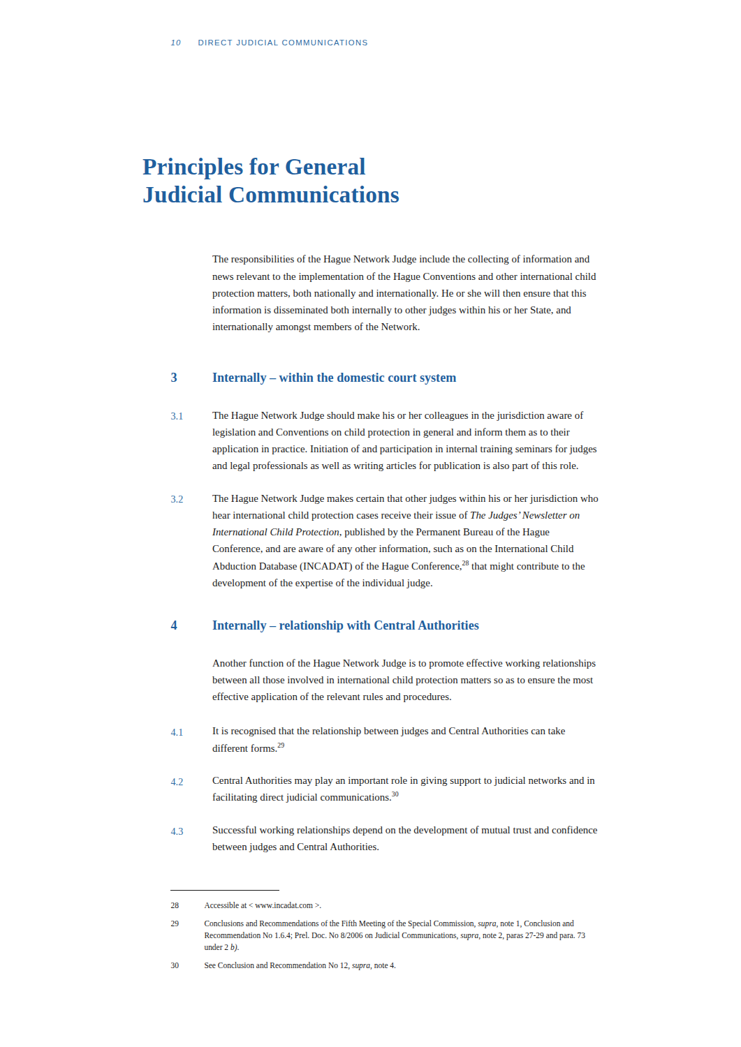10 Direct Judicial Communications
Principles for General
Judicial Communications
The responsibilities of the Hague Network Judge include the collecting of information and news relevant to the implementation of the Hague Conventions and other international child protection matters, both nationally and internationally. He or she will then ensure that this information is disseminated both internally to other judges within his or her State, and internationally amongst members of the Network.
3 Internally – within the domestic court system
3.1
The Hague Network Judge should make his or her colleagues in the jurisdiction aware of legislation and Conventions on child protection in general and inform them as to their application in practice. Initiation of and participation in internal training seminars for judges and legal professionals as well as writing articles for publication is also part of this role.
3.2
The Hague Network Judge makes certain that other judges within his or her jurisdiction who hear international child protection cases receive their issue of The Judges’ Newsletter on International Child Protection, published by the Permanent Bureau of the Hague Conference, and are aware of any other information, such as on the International Child Abduction Database (INCADAT) of the Hague Conference,28 that might contribute to the development of the expertise of the individual judge.
4 Internally – relationship with Central Authorities
Another function of the Hague Network Judge is to promote effective working relationships between all those involved in international child protection matters so as to ensure the most effective application of the relevant rules and procedures.
4.1
It is recognised that the relationship between judges and Central Authorities can take different forms.29
4.2
Central Authorities may play an important role in giving support to judicial networks and in facilitating direct judicial communications.30
4.3
Successful working relationships depend on the development of mutual trust and confidence between judges and Central Authorities.
28
Accessible at < www.incadat.com >.
29
Conclusions and Recommendations of the Fifth Meeting of the Special Commission, supra, note 1, Conclusion and Recommendation No 1.6.4; Prel. Doc. No 8/2006 on Judicial Communications, supra, note 2, paras 27-29 and para. 73 under 2 b).
30
See Conclusion and Recommendation No 12, supra, note 4.